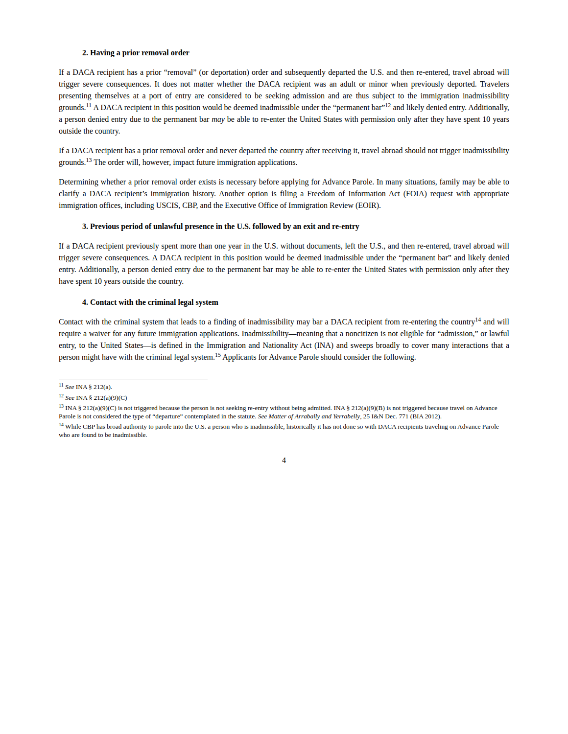2. Having a prior removal order
If a DACA recipient has a prior “removal” (or deportation) order and subsequently departed the U.S. and then re-entered, travel abroad will trigger severe consequences. It does not matter whether the DACA recipient was an adult or minor when previously deported. Travelers presenting themselves at a port of entry are considered to be seeking admission and are thus subject to the immigration inadmissibility grounds.11 A DACA recipient in this position would be deemed inadmissible under the “permanent bar”12 and likely denied entry. Additionally, a person denied entry due to the permanent bar may be able to re-enter the United States with permission only after they have spent 10 years outside the country.
If a DACA recipient has a prior removal order and never departed the country after receiving it, travel abroad should not trigger inadmissibility grounds.13 The order will, however, impact future immigration applications.
Determining whether a prior removal order exists is necessary before applying for Advance Parole. In many situations, family may be able to clarify a DACA recipient’s immigration history. Another option is filing a Freedom of Information Act (FOIA) request with appropriate immigration offices, including USCIS, CBP, and the Executive Office of Immigration Review (EOIR).
3. Previous period of unlawful presence in the U.S. followed by an exit and re-entry
If a DACA recipient previously spent more than one year in the U.S. without documents, left the U.S., and then re-entered, travel abroad will trigger severe consequences. A DACA recipient in this position would be deemed inadmissible under the “permanent bar” and likely denied entry. Additionally, a person denied entry due to the permanent bar may be able to re-enter the United States with permission only after they have spent 10 years outside the country.
4. Contact with the criminal legal system
Contact with the criminal system that leads to a finding of inadmissibility may bar a DACA recipient from re-entering the country14 and will require a waiver for any future immigration applications. Inadmissibility—meaning that a noncitizen is not eligible for “admission,” or lawful entry, to the United States—is defined in the Immigration and Nationality Act (INA) and sweeps broadly to cover many interactions that a person might have with the criminal legal system.15 Applicants for Advance Parole should consider the following.
11 See INA § 212(a).
12 See INA § 212(a)(9)(C)
13 INA § 212(a)(9)(C) is not triggered because the person is not seeking re-entry without being admitted. INA § 212(a)(9)(B) is not triggered because travel on Advance Parole is not considered the type of “departure” contemplated in the statute. See Matter of Arrabally and Yerrabelly, 25 I&N Dec. 771 (BIA 2012).
14 While CBP has broad authority to parole into the U.S. a person who is inadmissible, historically it has not done so with DACA recipients traveling on Advance Parole who are found to be inadmissible.
4